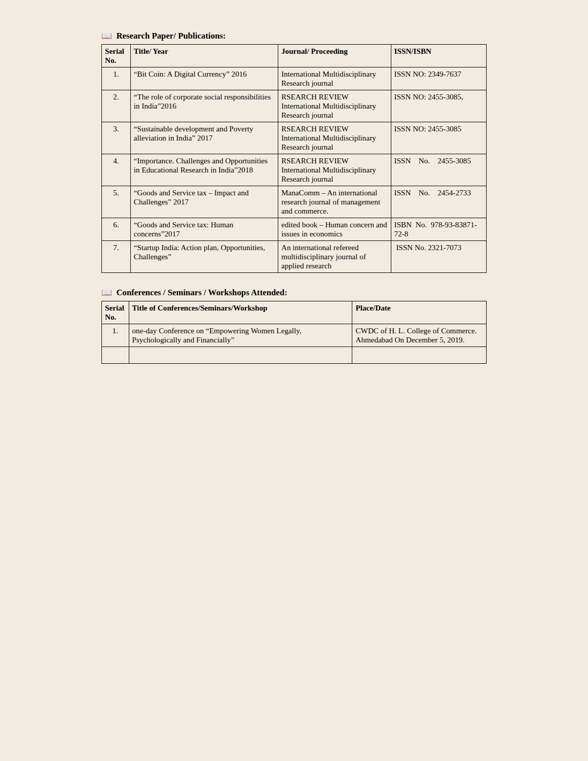Research Paper/ Publications:
| Serial No. | Title/ Year | Journal/ Proceeding | ISSN/ISBN |
| --- | --- | --- | --- |
| 1. | “Bit Coin: A Digital Currency” 2016 | International Multidisciplinary Research journal | ISSN NO: 2349-7637 |
| 2. | “The role of corporate social responsibilities in India”2016 | RSEARCH REVIEW International Multidisciplinary Research journal | ISSN NO: 2455-3085, |
| 3. | “Sustainable development and Poverty alleviation in India” 2017 | RSEARCH REVIEW International Multidisciplinary Research journal | ISSN NO: 2455-3085 |
| 4. | “Importance. Challenges and Opportunities in Educational Research in India”2018 | RSEARCH REVIEW International Multidisciplinary Research journal | ISSN No. 2455-3085 |
| 5. | “Goods and Service tax – Impact and Challenges” 2017 | ManaComm – An international research journal of management and commerce. | ISSN No. 2454-2733 |
| 6. | “Goods and Service tax: Human concerns”2017 | edited book – Human concern and issues in economics | ISBN No. 978-93-83871-72-8 |
| 7. | “Startup India: Action plan, Opportunities, Challenges” | An international refereed multidisciplinary journal of applied research | ISSN No. 2321-7073 |
Conferences / Seminars / Workshops Attended:
| Serial No. | Title of Conferences/Seminars/Workshop | Place/Date |
| --- | --- | --- |
| 1. | one-day Conference on “Empowering Women Legally, Psychologically and Financially” | CWDC of H. L. College of Commerce. Ahmedabad On December 5, 2019. |